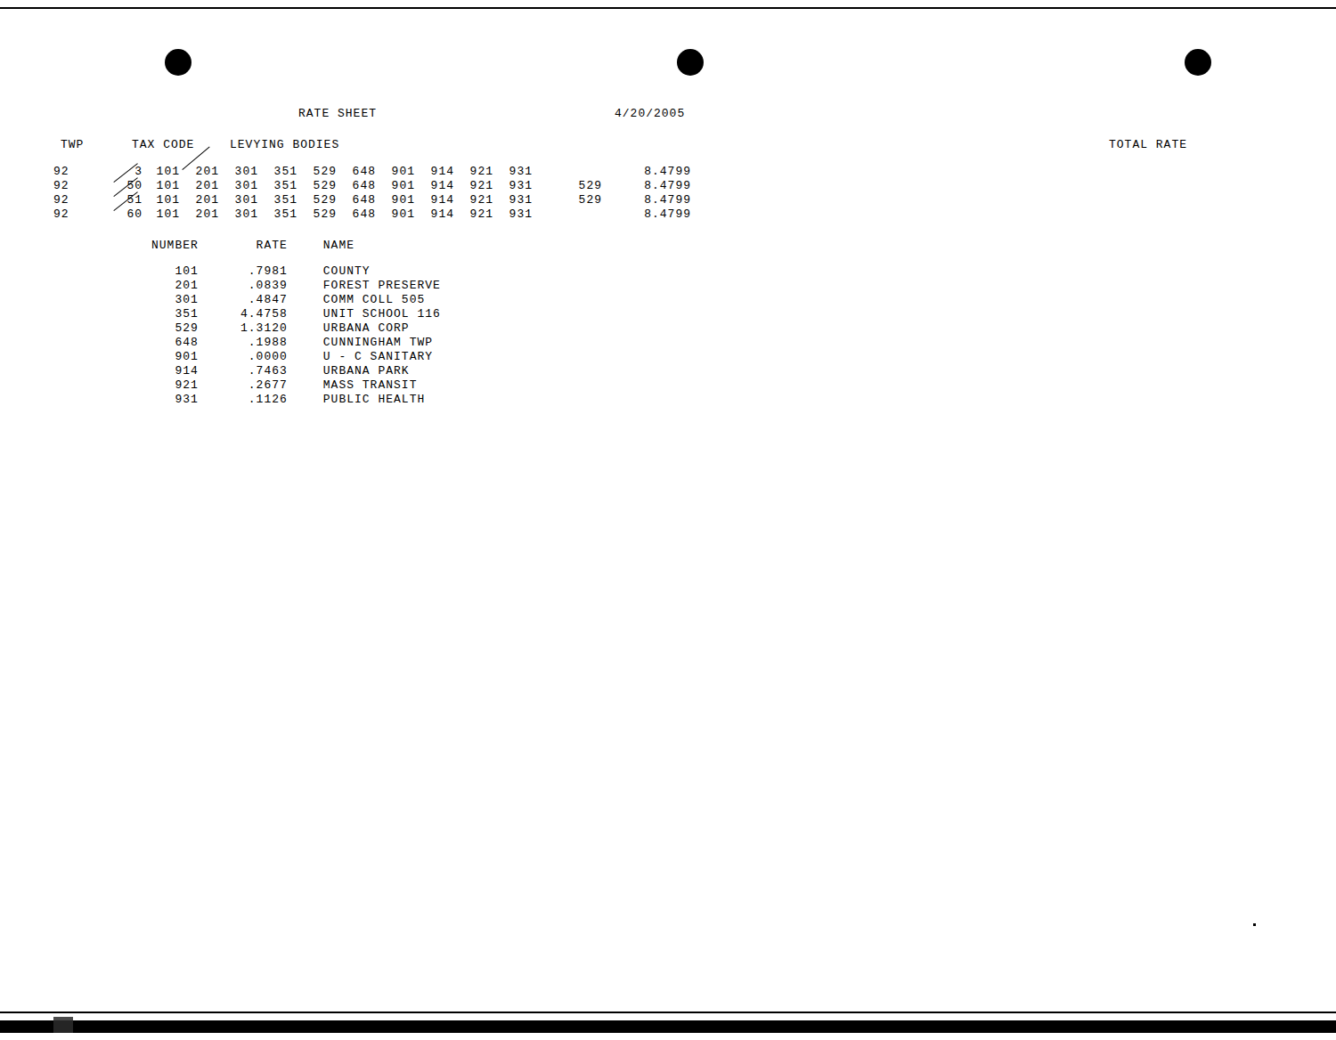RATE SHEET 4/20/2005
TWP TAX CODE LEVYING BODIES TOTAL RATE
| 92 | 3 | 101 | 201 | 301 | 351 | 529 | 648 | 901 | 914 | 921 | 931 | | 8.4799 |
| 92 | 50 | 101 | 201 | 301 | 351 | 529 | 648 | 901 | 914 | 921 | 931 | 529 | 8.4799 |
| 92 | 51 | 101 | 201 | 301 | 351 | 529 | 648 | 901 | 914 | 921 | 931 | 529 | 8.4799 |
| 92 | 60 | 101 | 201 | 301 | 351 | 529 | 648 | 901 | 914 | 921 | 931 | | 8.4799 |
| NUMBER | RATE | NAME |
| --- | --- | --- |
| 101 | .7981 | COUNTY |
| 201 | .0839 | FOREST PRESERVE |
| 301 | .4847 | COMM COLL 505 |
| 351 | 4.4758 | UNIT SCHOOL 116 |
| 529 | 1.3120 | URBANA CORP |
| 648 | .1988 | CUNNINGHAM TWP |
| 901 | .0000 | U - C SANITARY |
| 914 | .7463 | URBANA PARK |
| 921 | .2677 | MASS TRANSIT |
| 931 | .1126 | PUBLIC HEALTH |